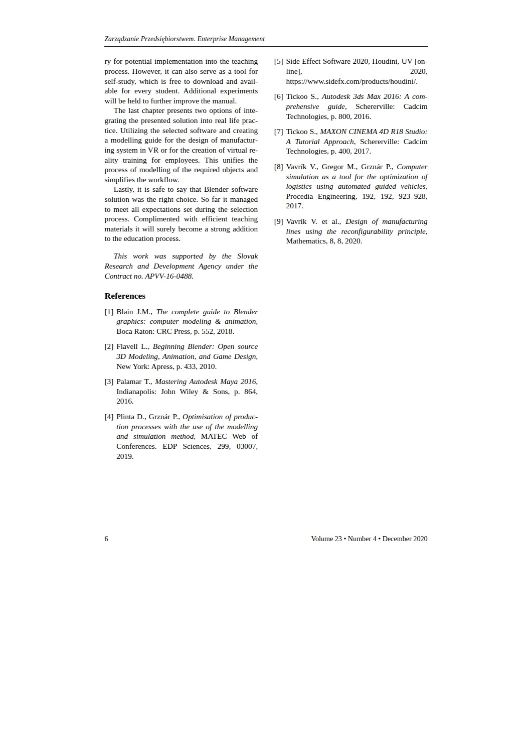Zarządzanie Przedsiębiorstwem. Enterprise Management
ry for potential implementation into the teaching process. However, it can also serve as a tool for self-study, which is free to download and available for every student. Additional experiments will be held to further improve the manual.
The last chapter presents two options of integrating the presented solution into real life practice. Utilizing the selected software and creating a modelling guide for the design of manufacturing system in VR or for the creation of virtual reality training for employees. This unifies the process of modelling of the required objects and simplifies the workflow.
Lastly, it is safe to say that Blender software solution was the right choice. So far it managed to meet all expectations set during the selection process. Complimented with efficient teaching materials it will surely become a strong addition to the education process.
This work was supported by the Slovak Research and Development Agency under the Contract no. APVV-16-0488.
References
[1] Blain J.M., The complete guide to Blender graphics: computer modeling & animation, Boca Raton: CRC Press, p. 552, 2018.
[2] Flavell L., Beginning Blender: Open source 3D Modeling, Animation, and Game Design, New York: Apress, p. 433, 2010.
[3] Palamar T., Mastering Autodesk Maya 2016, Indianapolis: John Wiley & Sons, p. 864, 2016.
[4] Plinta D., Grznár P., Optimisation of production processes with the use of the modelling and simulation method, MATEC Web of Conferences. EDP Sciences, 299, 03007, 2019.
[5] Side Effect Software 2020, Houdini, UV [online], 2020, https://www.sidefx.com/products/houdini/.
[6] Tickoo S., Autodesk 3ds Max 2016: A comprehensive guide, Schererville: Cadcim Technologies, p. 800, 2016.
[7] Tickoo S., MAXON CINEMA 4D R18 Studio: A Tutorial Approach, Schererville: Cadcim Technologies, p. 400, 2017.
[8] Vavrík V., Gregor M., Grznár P., Computer simulation as a tool for the optimization of logistics using automated guided vehicles, Procedia Engineering, 192, 192, 923–928, 2017.
[9] Vavrík V. et al., Design of manufacturing lines using the reconfigurability principle, Mathematics, 8, 8, 2020.
6 Volume 23 • Number 4 • December 2020